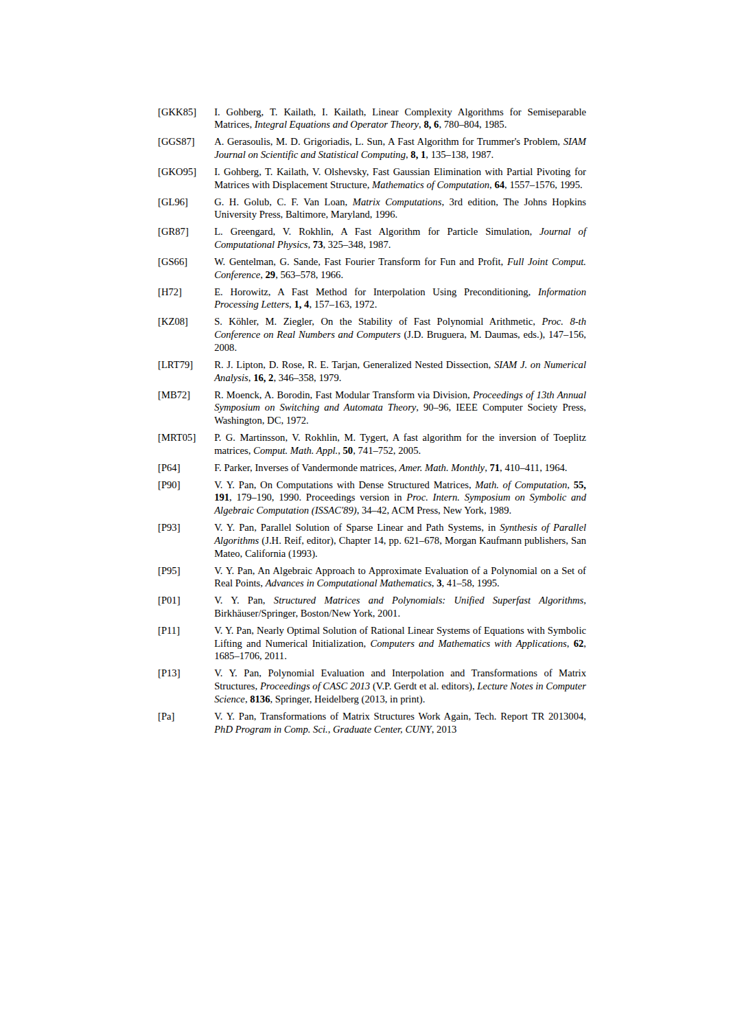[GKK85]
I. Gohberg, T. Kailath, I. Kailath, Linear Complexity Algorithms for Semiseparable Matrices, Integral Equations and Operator Theory, 8, 6, 780–804, 1985.
[GGS87]
A. Gerasoulis, M. D. Grigoriadis, L. Sun, A Fast Algorithm for Trummer's Problem, SIAM Journal on Scientific and Statistical Computing, 8, 1, 135–138, 1987.
[GKO95]
I. Gohberg, T. Kailath, V. Olshevsky, Fast Gaussian Elimination with Partial Pivoting for Matrices with Displacement Structure, Mathematics of Computation, 64, 1557–1576, 1995.
[GL96]
G. H. Golub, C. F. Van Loan, Matrix Computations, 3rd edition, The Johns Hopkins University Press, Baltimore, Maryland, 1996.
[GR87]
L. Greengard, V. Rokhlin, A Fast Algorithm for Particle Simulation, Journal of Computational Physics, 73, 325–348, 1987.
[GS66]
W. Gentelman, G. Sande, Fast Fourier Transform for Fun and Profit, Full Joint Comput. Conference, 29, 563–578, 1966.
[H72]
E. Horowitz, A Fast Method for Interpolation Using Preconditioning, Information Processing Letters, 1, 4, 157–163, 1972.
[KZ08]
S. Köhler, M. Ziegler, On the Stability of Fast Polynomial Arithmetic, Proc. 8-th Conference on Real Numbers and Computers (J.D. Bruguera, M. Daumas, eds.), 147–156, 2008.
[LRT79]
R. J. Lipton, D. Rose, R. E. Tarjan, Generalized Nested Dissection, SIAM J. on Numerical Analysis, 16, 2, 346–358, 1979.
[MB72]
R. Moenck, A. Borodin, Fast Modular Transform via Division, Proceedings of 13th Annual Symposium on Switching and Automata Theory, 90–96, IEEE Computer Society Press, Washington, DC, 1972.
[MRT05]
P. G. Martinsson, V. Rokhlin, M. Tygert, A fast algorithm for the inversion of Toeplitz matrices, Comput. Math. Appl., 50, 741–752, 2005.
[P64]
F. Parker, Inverses of Vandermonde matrices, Amer. Math. Monthly, 71, 410–411, 1964.
[P90]
V. Y. Pan, On Computations with Dense Structured Matrices, Math. of Computation, 55, 191, 179–190, 1990. Proceedings version in Proc. Intern. Symposium on Symbolic and Algebraic Computation (ISSAC'89), 34–42, ACM Press, New York, 1989.
[P93]
V. Y. Pan, Parallel Solution of Sparse Linear and Path Systems, in Synthesis of Parallel Algorithms (J.H. Reif, editor), Chapter 14, pp. 621–678, Morgan Kaufmann publishers, San Mateo, California (1993).
[P95]
V. Y. Pan, An Algebraic Approach to Approximate Evaluation of a Polynomial on a Set of Real Points, Advances in Computational Mathematics, 3, 41–58, 1995.
[P01]
V. Y. Pan, Structured Matrices and Polynomials: Unified Superfast Algorithms, Birkhäuser/Springer, Boston/New York, 2001.
[P11]
V. Y. Pan, Nearly Optimal Solution of Rational Linear Systems of Equations with Symbolic Lifting and Numerical Initialization, Computers and Mathematics with Applications, 62, 1685–1706, 2011.
[P13]
V. Y. Pan, Polynomial Evaluation and Interpolation and Transformations of Matrix Structures, Proceedings of CASC 2013 (V.P. Gerdt et al. editors), Lecture Notes in Computer Science, 8136, Springer, Heidelberg (2013, in print).
[Pa]
V. Y. Pan, Transformations of Matrix Structures Work Again, Tech. Report TR 2013004, PhD Program in Comp. Sci., Graduate Center, CUNY, 2013